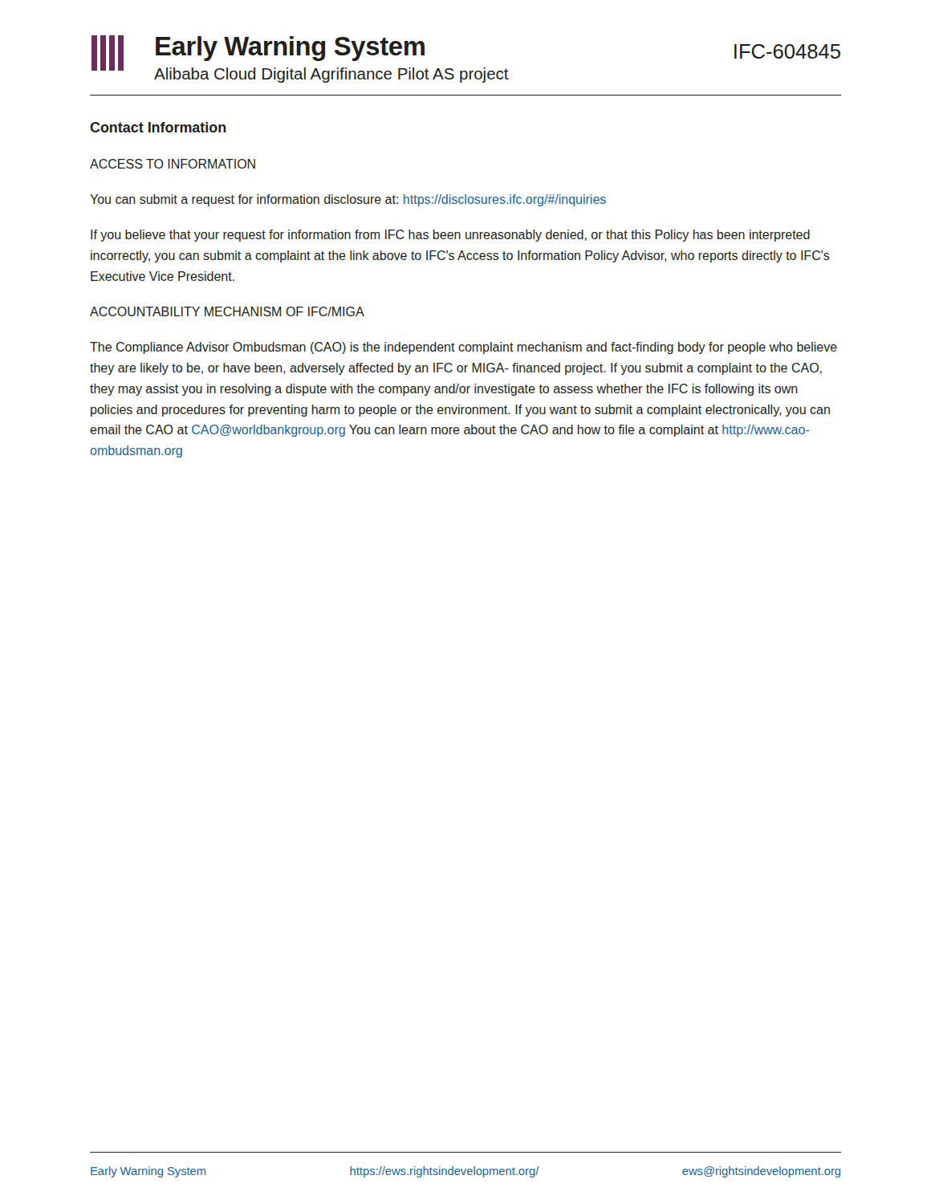Early Warning System
Alibaba Cloud Digital Agrifinance Pilot AS project
IFC-604845
Contact Information
ACCESS TO INFORMATION
You can submit a request for information disclosure at: https://disclosures.ifc.org/#/inquiries
If you believe that your request for information from IFC has been unreasonably denied, or that this Policy has been interpreted incorrectly, you can submit a complaint at the link above to IFC's Access to Information Policy Advisor, who reports directly to IFC's Executive Vice President.
ACCOUNTABILITY MECHANISM OF IFC/MIGA
The Compliance Advisor Ombudsman (CAO) is the independent complaint mechanism and fact-finding body for people who believe they are likely to be, or have been, adversely affected by an IFC or MIGA- financed project. If you submit a complaint to the CAO, they may assist you in resolving a dispute with the company and/or investigate to assess whether the IFC is following its own policies and procedures for preventing harm to people or the environment. If you want to submit a complaint electronically, you can email the CAO at CAO@worldbankgroup.org You can learn more about the CAO and how to file a complaint at http://www.cao-ombudsman.org
Early Warning System
https://ews.rightsindevelopment.org/
ews@rightsindevelopment.org